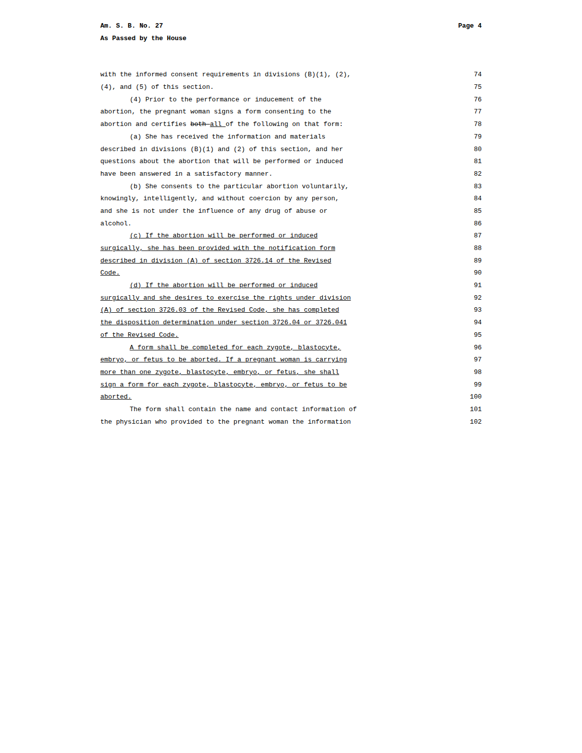Am. S. B. No. 27 As Passed by the House
Page 4
with the informed consent requirements in divisions (B)(1), (2), 74
(4), and (5) of this section. 75
(4) Prior to the performance or inducement of the 76
abortion, the pregnant woman signs a form consenting to the 77
abortion and certifies both all of the following on that form: 78
(a) She has received the information and materials 79
described in divisions (B)(1) and (2) of this section, and her 80
questions about the abortion that will be performed or induced 81
have been answered in a satisfactory manner. 82
(b) She consents to the particular abortion voluntarily, 83
knowingly, intelligently, and without coercion by any person, 84
and she is not under the influence of any drug of abuse or 85
alcohol. 86
(c) If the abortion will be performed or induced 87
surgically, she has been provided with the notification form 88
described in division (A) of section 3726.14 of the Revised 89
Code. 90
(d) If the abortion will be performed or induced 91
surgically and she desires to exercise the rights under division 92
(A) of section 3726.03 of the Revised Code, she has completed 93
the disposition determination under section 3726.04 or 3726.04194
of the Revised Code. 95
A form shall be completed for each zygote, blastocyte, 96
embryo, or fetus to be aborted. If a pregnant woman is carrying 97
more than one zygote, blastocyte, embryo, or fetus, she shall 98
sign a form for each zygote, blastocyte, embryo, or fetus to be 99
aborted. 100
The form shall contain the name and contact information of 101
the physician who provided to the pregnant woman the information 102